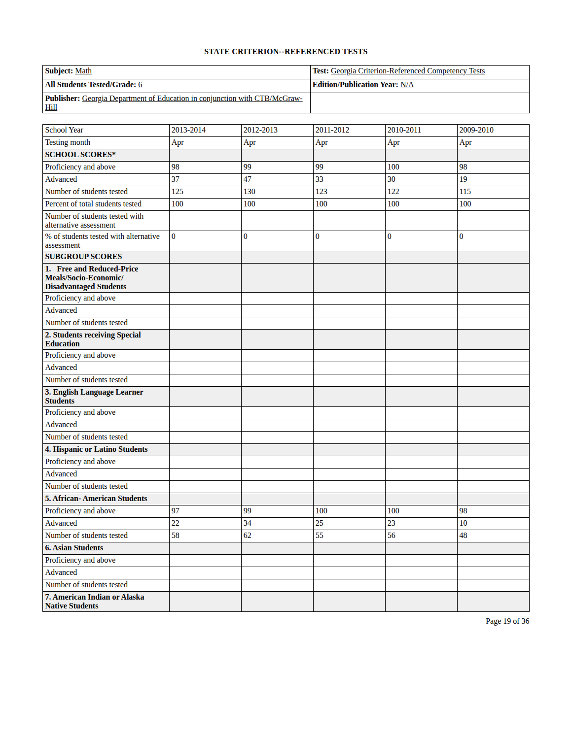STATE CRITERION--REFERENCED TESTS
| Subject: Math | Test: Georgia Criterion-Referenced Competency Tests |
| All Students Tested/Grade: 6 | Edition/Publication Year: N/A |
| Publisher: Georgia Department of Education in conjunction with CTB/McGraw-Hill | |
| School Year | 2013-2014 | 2012-2013 | 2011-2012 | 2010-2011 | 2009-2010 |
| Testing month | Apr | Apr | Apr | Apr | Apr |
| SCHOOL SCORES* | | | | | |
| Proficiency and above | 98 | 99 | 99 | 100 | 98 |
| Advanced | 37 | 47 | 33 | 30 | 19 |
| Number of students tested | 125 | 130 | 123 | 122 | 115 |
| Percent of total students tested | 100 | 100 | 100 | 100 | 100 |
| Number of students tested with alternative assessment | | | | | |
| % of students tested with alternative assessment | 0 | 0 | 0 | 0 | 0 |
| SUBGROUP SCORES | | | | | |
| 1. Free and Reduced-Price Meals/Socio-Economic/ Disadvantaged Students | | | | | |
| Proficiency and above | | | | | |
| Advanced | | | | | |
| Number of students tested | | | | | |
| 2. Students receiving Special Education | | | | | |
| Proficiency and above | | | | | |
| Advanced | | | | | |
| Number of students tested | | | | | |
| 3. English Language Learner Students | | | | | |
| Proficiency and above | | | | | |
| Advanced | | | | | |
| Number of students tested | | | | | |
| 4. Hispanic or Latino Students | | | | | |
| Proficiency and above | | | | | |
| Advanced | | | | | |
| Number of students tested | | | | | |
| 5. African- American Students | | | | | |
| Proficiency and above | 97 | 99 | 100 | 100 | 98 |
| Advanced | 22 | 34 | 25 | 23 | 10 |
| Number of students tested | 58 | 62 | 55 | 56 | 48 |
| 6. Asian Students | | | | | |
| Proficiency and above | | | | | |
| Advanced | | | | | |
| Number of students tested | | | | | |
| 7. American Indian or Alaska Native Students | | | | | |
Page 19 of 36